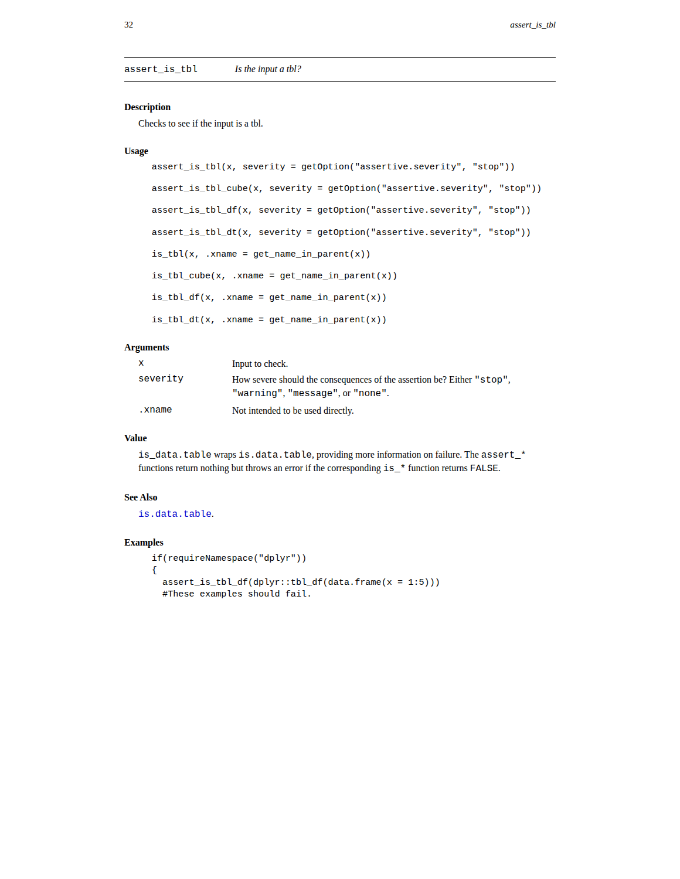32 assert_is_tbl
assert_is_tbl Is the input a tbl?
Description
Checks to see if the input is a tbl.
Usage
assert_is_tbl(x, severity = getOption("assertive.severity", "stop"))
assert_is_tbl_cube(x, severity = getOption("assertive.severity", "stop"))
assert_is_tbl_df(x, severity = getOption("assertive.severity", "stop"))
assert_is_tbl_dt(x, severity = getOption("assertive.severity", "stop"))
is_tbl(x, .xname = get_name_in_parent(x))
is_tbl_cube(x, .xname = get_name_in_parent(x))
is_tbl_df(x, .xname = get_name_in_parent(x))
is_tbl_dt(x, .xname = get_name_in_parent(x))
Arguments
x
Input to check.
severity
How severe should the consequences of the assertion be? Either "stop", "warning", "message", or "none".
.xname
Not intended to be used directly.
Value
is_data.table wraps is.data.table, providing more information on failure. The assert_* functions return nothing but throws an error if the corresponding is_* function returns FALSE.
See Also
is.data.table.
Examples
if(requireNamespace("dplyr"))
{
  assert_is_tbl_df(dplyr::tbl_df(data.frame(x = 1:5)))
  #These examples should fail.